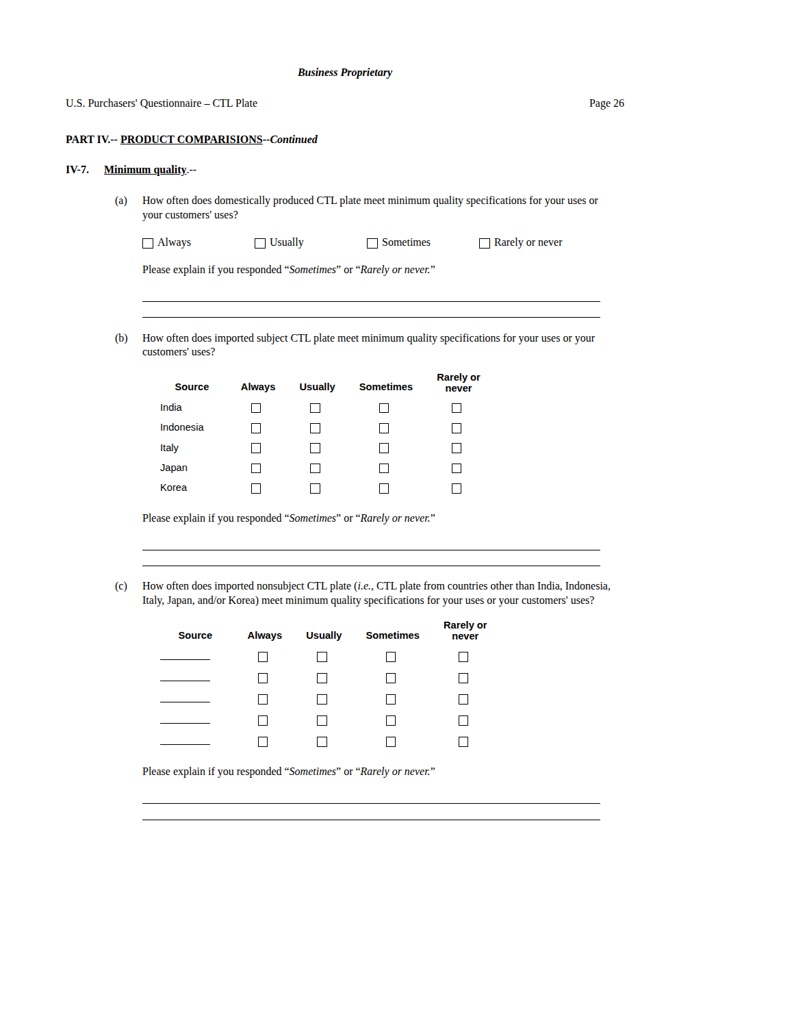Business Proprietary
U.S. Purchasers' Questionnaire – CTL Plate
Page 26
PART IV.-- PRODUCT COMPARISIONS--Continued
IV-7. Minimum quality.--
(a) How often does domestically produced CTL plate meet minimum quality specifications for your uses or your customers' uses?
Always Usually Sometimes Rarely or never
Please explain if you responded “Sometimes” or “Rarely or never.”
(b) How often does imported subject CTL plate meet minimum quality specifications for your uses or your customers' uses?
| Source | Always | Usually | Sometimes | Rarely or never |
| --- | --- | --- | --- | --- |
| India | | | | |
| Indonesia | | | | |
| Italy | | | | |
| Japan | | | | |
| Korea | | | | |
Please explain if you responded “Sometimes” or “Rarely or never.”
(c) How often does imported nonsubject CTL plate (i.e., CTL plate from countries other than India, Indonesia, Italy, Japan, and/or Korea) meet minimum quality specifications for your uses or your customers' uses?
| Source | Always | Usually | Sometimes | Rarely or never |
| --- | --- | --- | --- | --- |
Please explain if you responded “Sometimes” or “Rarely or never.”